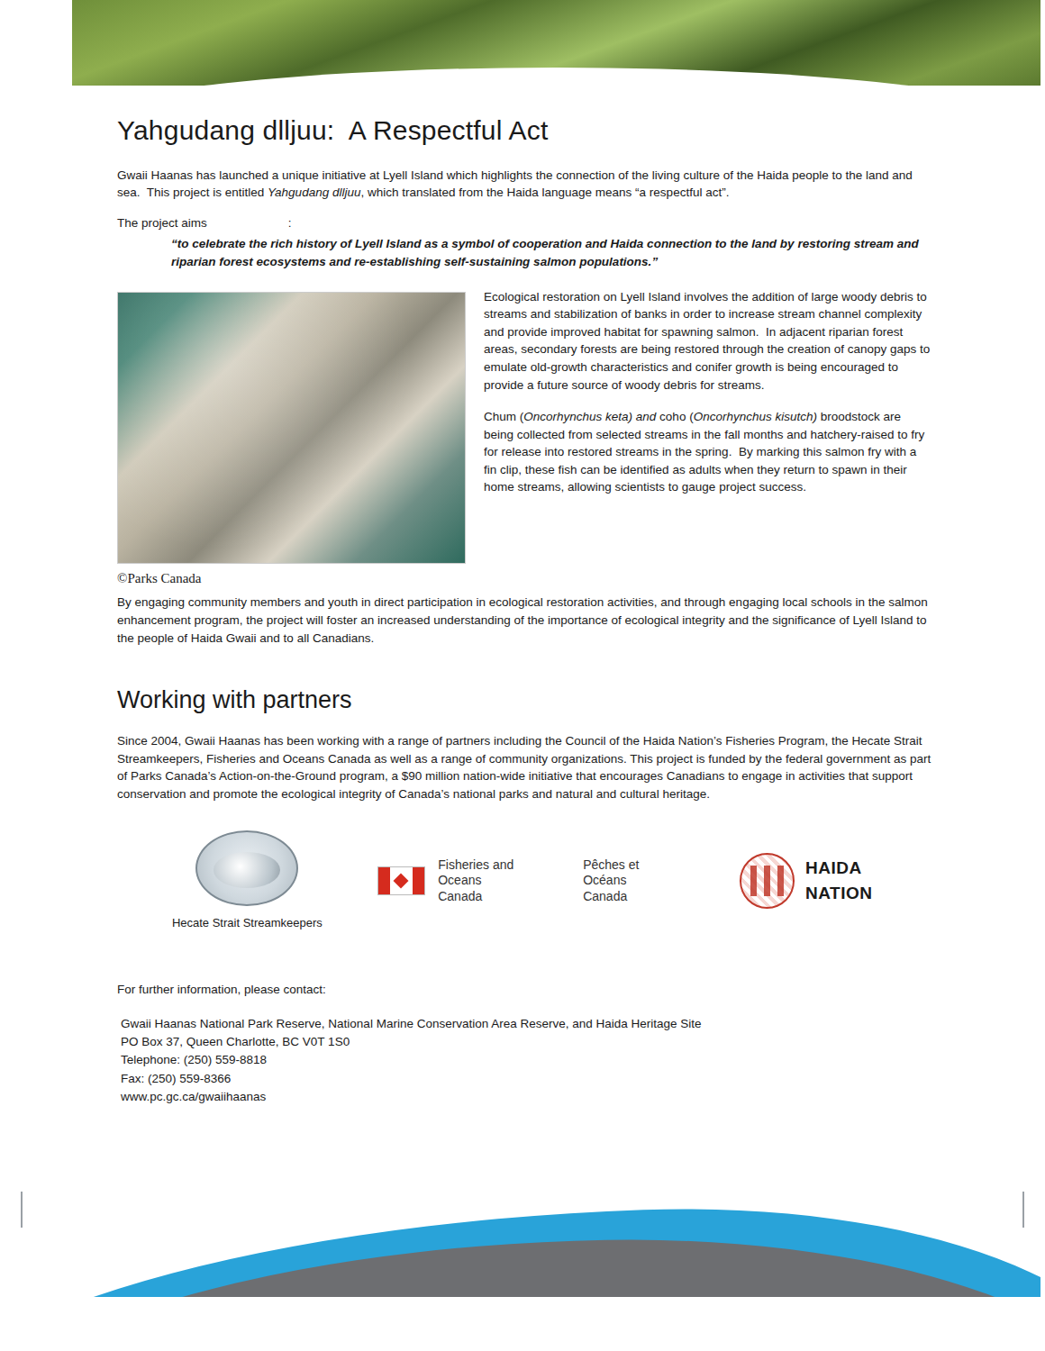Yahgudang dlljuu: A Respectful Act
Gwaii Haanas has launched a unique initiative at Lyell Island which highlights the connection of the living culture of the Haida people to the land and sea. This project is entitled Yahgudang dlljuu, which translated from the Haida language means “a respectful act”.
The project aims :
“to celebrate the rich history of Lyell Island as a symbol of cooperation and Haida connection to the land by restoring stream and riparian forest ecosystems and re-establishing self-sustaining salmon populations.”
©Parks Canada
Ecological restoration on Lyell Island involves the addition of large woody debris to streams and stabilization of banks in order to increase stream channel complexity and provide improved habitat for spawning salmon. In adjacent riparian forest areas, secondary forests are being restored through the creation of canopy gaps to emulate old-growth characteristics and conifer growth is being encouraged to provide a future source of woody debris for streams.
Chum (Oncorhynchus keta) and coho (Oncorhynchus kisutch) broodstock are being collected from selected streams in the fall months and hatchery-raised to fry for release into restored streams in the spring. By marking this salmon fry with a fin clip, these fish can be identified as adults when they return to spawn in their home streams, allowing scientists to gauge project success.
By engaging community members and youth in direct participation in ecological restoration activities, and through engaging local schools in the salmon enhancement program, the project will foster an increased understanding of the importance of ecological integrity and the significance of Lyell Island to the people of Haida Gwaii and to all Canadians.
Working with partners
Since 2004, Gwaii Haanas has been working with a range of partners including the Council of the Haida Nation’s Fisheries Program, the Hecate Strait Streamkeepers, Fisheries and Oceans Canada as well as a range of community organizations. This project is funded by the federal government as part of Parks Canada’s Action-on-the-Ground program, a $90 million nation-wide initiative that encourages Canadians to engage in activities that support conservation and promote the ecological integrity of Canada’s national parks and natural and cultural heritage.
Hecate Strait Streamkeepers
Fisheries and Oceans Canada
Pêches et Océans Canada
HAIDA NATION
For further information, please contact:
Gwaii Haanas National Park Reserve, National Marine Conservation Area Reserve, and Haida Heritage Site
PO Box 37, Queen Charlotte, BC V0T 1S0
Telephone: (250) 559-8818
Fax: (250) 559-8366
www.pc.gc.ca/gwaiihaanas